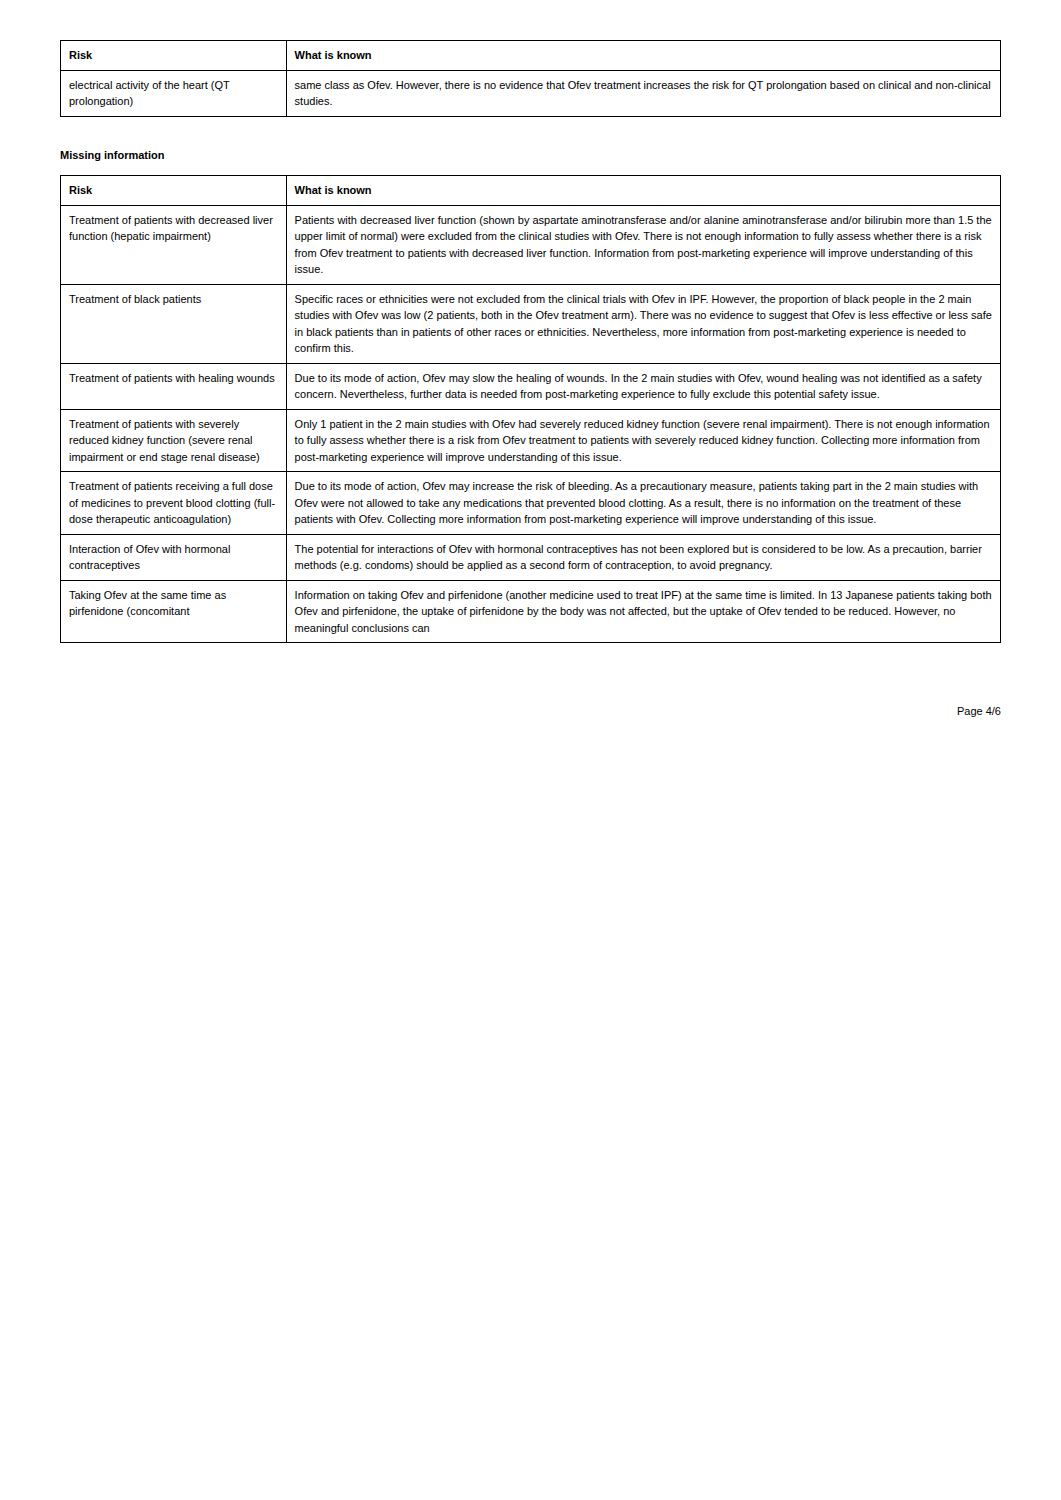| Risk | What is known |
| --- | --- |
| electrical activity of the heart (QT prolongation) | same class as Ofev. However, there is no evidence that Ofev treatment increases the risk for QT prolongation based on clinical and non-clinical studies. |
Missing information
| Risk | What is known |
| --- | --- |
| Treatment of patients with decreased liver function (hepatic impairment) | Patients with decreased liver function (shown by aspartate aminotransferase and/or alanine aminotransferase and/or bilirubin more than 1.5 the upper limit of normal) were excluded from the clinical studies with Ofev. There is not enough information to fully assess whether there is a risk from Ofev treatment to patients with decreased liver function. Information from post-marketing experience will improve understanding of this issue. |
| Treatment of black patients | Specific races or ethnicities were not excluded from the clinical trials with Ofev in IPF. However, the proportion of black people in the 2 main studies with Ofev was low (2 patients, both in the Ofev treatment arm). There was no evidence to suggest that Ofev is less effective or less safe in black patients than in patients of other races or ethnicities. Nevertheless, more information from post-marketing experience is needed to confirm this. |
| Treatment of patients with healing wounds | Due to its mode of action, Ofev may slow the healing of wounds. In the 2 main studies with Ofev, wound healing was not identified as a safety concern. Nevertheless, further data is needed from post-marketing experience to fully exclude this potential safety issue. |
| Treatment of patients with severely reduced kidney function (severe renal impairment or end stage renal disease) | Only 1 patient in the 2 main studies with Ofev had severely reduced kidney function (severe renal impairment). There is not enough information to fully assess whether there is a risk from Ofev treatment to patients with severely reduced kidney function. Collecting more information from post-marketing experience will improve understanding of this issue. |
| Treatment of patients receiving a full dose of medicines to prevent blood clotting (full-dose therapeutic anticoagulation) | Due to its mode of action, Ofev may increase the risk of bleeding. As a precautionary measure, patients taking part in the 2 main studies with Ofev were not allowed to take any medications that prevented blood clotting. As a result, there is no information on the treatment of these patients with Ofev. Collecting more information from post-marketing experience will improve understanding of this issue. |
| Interaction of Ofev with hormonal contraceptives | The potential for interactions of Ofev with hormonal contraceptives has not been explored but is considered to be low. As a precaution, barrier methods (e.g. condoms) should be applied as a second form of contraception, to avoid pregnancy. |
| Taking Ofev at the same time as pirfenidone (concomitant | Information on taking Ofev and pirfenidone (another medicine used to treat IPF) at the same time is limited. In 13 Japanese patients taking both Ofev and pirfenidone, the uptake of pirfenidone by the body was not affected, but the uptake of Ofev tended to be reduced. However, no meaningful conclusions can |
Page 4/6